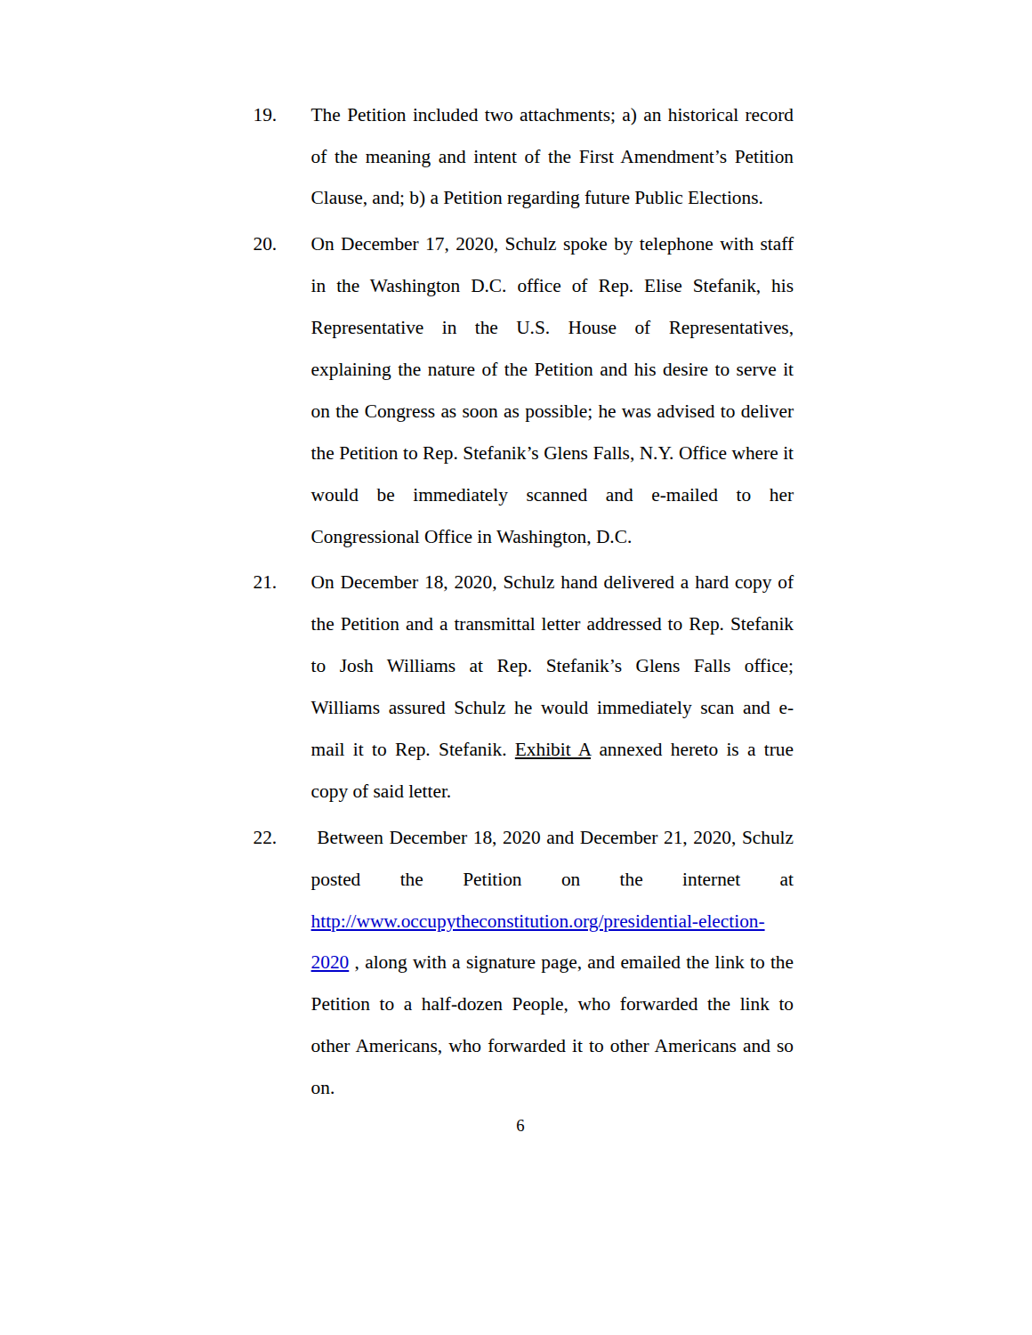19. The Petition included two attachments; a) an historical record of the meaning and intent of the First Amendment’s Petition Clause, and; b) a Petition regarding future Public Elections.
20. On December 17, 2020, Schulz spoke by telephone with staff in the Washington D.C. office of Rep. Elise Stefanik, his Representative in the U.S. House of Representatives, explaining the nature of the Petition and his desire to serve it on the Congress as soon as possible; he was advised to deliver the Petition to Rep. Stefanik’s Glens Falls, N.Y. Office where it would be immediately scanned and e-mailed to her Congressional Office in Washington, D.C.
21. On December 18, 2020, Schulz hand delivered a hard copy of the Petition and a transmittal letter addressed to Rep. Stefanik to Josh Williams at Rep. Stefanik’s Glens Falls office; Williams assured Schulz he would immediately scan and e-mail it to Rep. Stefanik. Exhibit A annexed hereto is a true copy of said letter.
22. Between December 18, 2020 and December 21, 2020, Schulz posted the Petition on the internet at http://www.occupytheconstitution.org/presidential-election-2020 , along with a signature page, and emailed the link to the Petition to a half-dozen People, who forwarded the link to other Americans, who forwarded it to other Americans and so on.
6